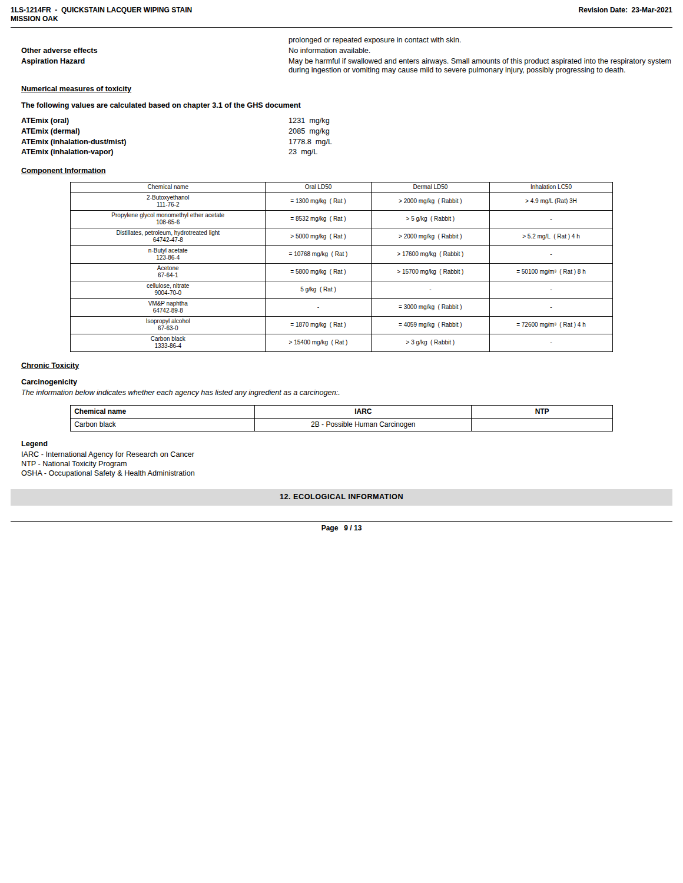1LS-1214FR - QUICKSTAIN LACQUER WIPING STAIN
MISSION OAK
Revision Date: 23-Mar-2021
prolonged or repeated exposure in contact with skin.
Other adverse effects
No information available.
Aspiration Hazard
May be harmful if swallowed and enters airways. Small amounts of this product aspirated into the respiratory system during ingestion or vomiting may cause mild to severe pulmonary injury, possibly progressing to death.
Numerical measures of toxicity
The following values are calculated based on chapter 3.1 of the GHS document
ATEmix (oral)
1231 mg/kg
ATEmix (dermal)
2085 mg/kg
ATEmix (inhalation-dust/mist)
1778.8 mg/L
ATEmix (inhalation-vapor)
23 mg/L
Component Information
| Chemical name | Oral LD50 | Dermal LD50 | Inhalation LC50 |
| --- | --- | --- | --- |
| 2-Butoxyethanol 111-76-2 | = 1300 mg/kg ( Rat ) | > 2000 mg/kg ( Rabbit ) | > 4.9 mg/L (Rat) 3H |
| Propylene glycol monomethyl ether acetate 108-65-6 | = 8532 mg/kg ( Rat ) | > 5 g/kg ( Rabbit ) | - |
| Distillates, petroleum, hydrotreated light 64742-47-8 | > 5000 mg/kg ( Rat ) | > 2000 mg/kg ( Rabbit ) | > 5.2 mg/L ( Rat ) 4 h |
| n-Butyl acetate 123-86-4 | = 10768 mg/kg ( Rat ) | > 17600 mg/kg ( Rabbit ) | - |
| Acetone 67-64-1 | = 5800 mg/kg ( Rat ) | > 15700 mg/kg ( Rabbit ) | = 50100 mg/m³ ( Rat ) 8 h |
| cellulose, nitrate 9004-70-0 | 5 g/kg ( Rat ) | - | - |
| VM&P naphtha 64742-89-8 | - | = 3000 mg/kg ( Rabbit ) | - |
| Isopropyl alcohol 67-63-0 | = 1870 mg/kg ( Rat ) | = 4059 mg/kg ( Rabbit ) | = 72600 mg/m³ ( Rat ) 4 h |
| Carbon black 1333-86-4 | > 15400 mg/kg ( Rat ) | > 3 g/kg ( Rabbit ) | - |
Chronic Toxicity
Carcinogenicity
The information below indicates whether each agency has listed any ingredient as a carcinogen:.
| Chemical name | IARC | NTP |
| --- | --- | --- |
| Carbon black | 2B - Possible Human Carcinogen | |
Legend
IARC - International Agency for Research on Cancer
NTP - National Toxicity Program
OSHA - Occupational Safety & Health Administration
12. ECOLOGICAL INFORMATION
Page 9 / 13